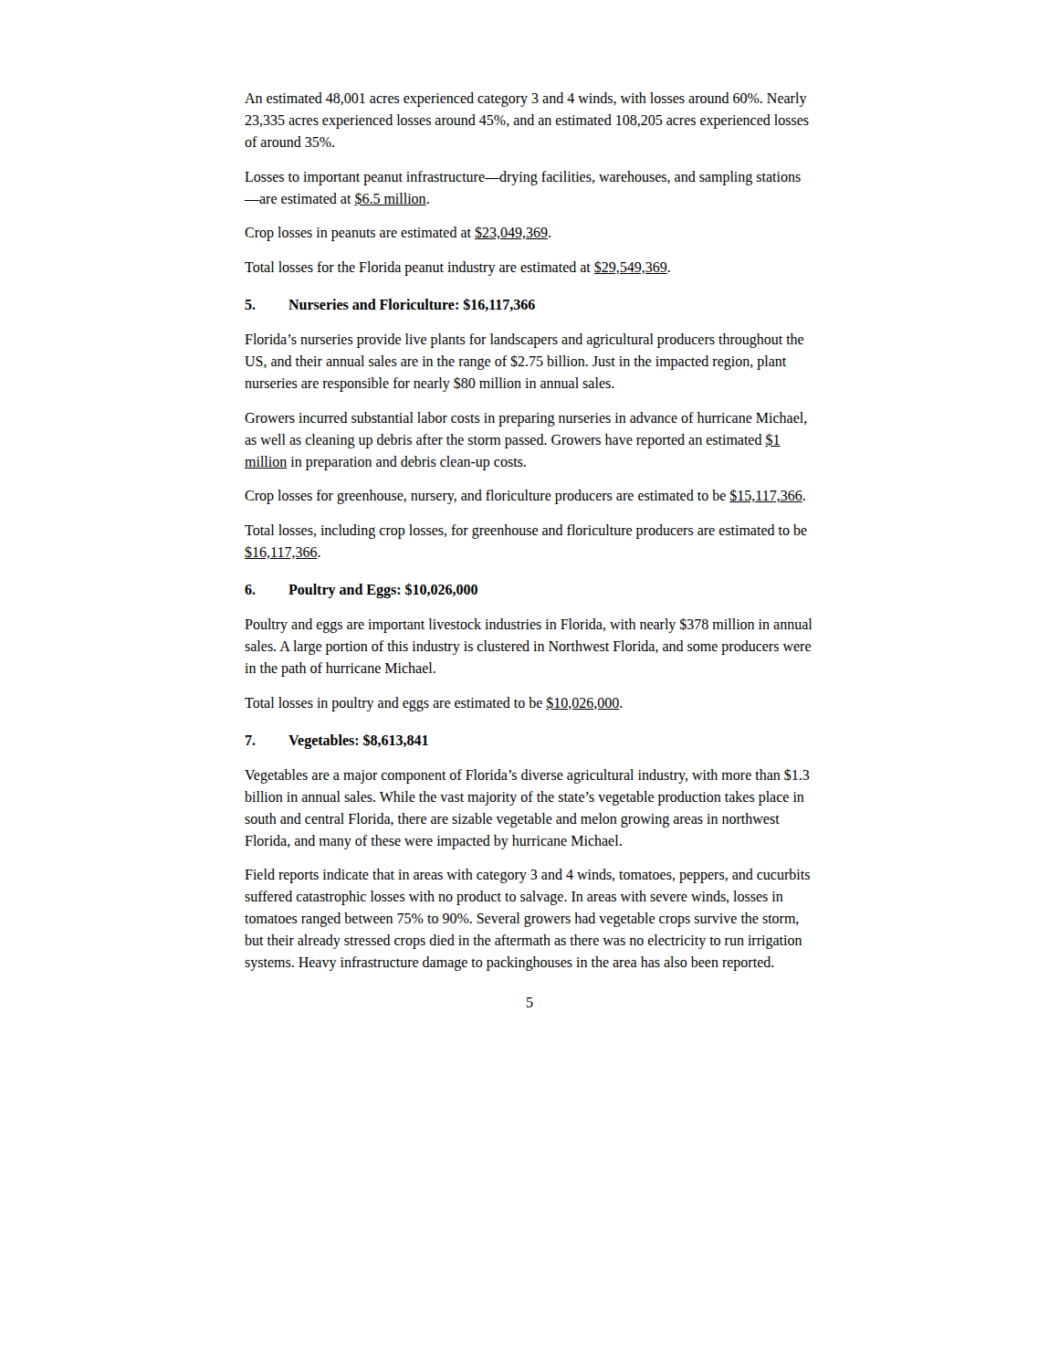An estimated 48,001 acres experienced category 3 and 4 winds, with losses around 60%. Nearly 23,335 acres experienced losses around 45%, and an estimated 108,205 acres experienced losses of around 35%.
Losses to important peanut infrastructure—drying facilities, warehouses, and sampling stations—are estimated at $6.5 million.
Crop losses in peanuts are estimated at $23,049,369.
Total losses for the Florida peanut industry are estimated at $29,549,369.
5. Nurseries and Floriculture: $16,117,366
Florida’s nurseries provide live plants for landscapers and agricultural producers throughout the US, and their annual sales are in the range of $2.75 billion. Just in the impacted region, plant nurseries are responsible for nearly $80 million in annual sales.
Growers incurred substantial labor costs in preparing nurseries in advance of hurricane Michael, as well as cleaning up debris after the storm passed. Growers have reported an estimated $1 million in preparation and debris clean-up costs.
Crop losses for greenhouse, nursery, and floriculture producers are estimated to be $15,117,366.
Total losses, including crop losses, for greenhouse and floriculture producers are estimated to be $16,117,366.
6. Poultry and Eggs: $10,026,000
Poultry and eggs are important livestock industries in Florida, with nearly $378 million in annual sales. A large portion of this industry is clustered in Northwest Florida, and some producers were in the path of hurricane Michael.
Total losses in poultry and eggs are estimated to be $10,026,000.
7. Vegetables: $8,613,841
Vegetables are a major component of Florida’s diverse agricultural industry, with more than $1.3 billion in annual sales. While the vast majority of the state’s vegetable production takes place in south and central Florida, there are sizable vegetable and melon growing areas in northwest Florida, and many of these were impacted by hurricane Michael.
Field reports indicate that in areas with category 3 and 4 winds, tomatoes, peppers, and cucurbits suffered catastrophic losses with no product to salvage. In areas with severe winds, losses in tomatoes ranged between 75% to 90%. Several growers had vegetable crops survive the storm, but their already stressed crops died in the aftermath as there was no electricity to run irrigation systems. Heavy infrastructure damage to packinghouses in the area has also been reported.
5